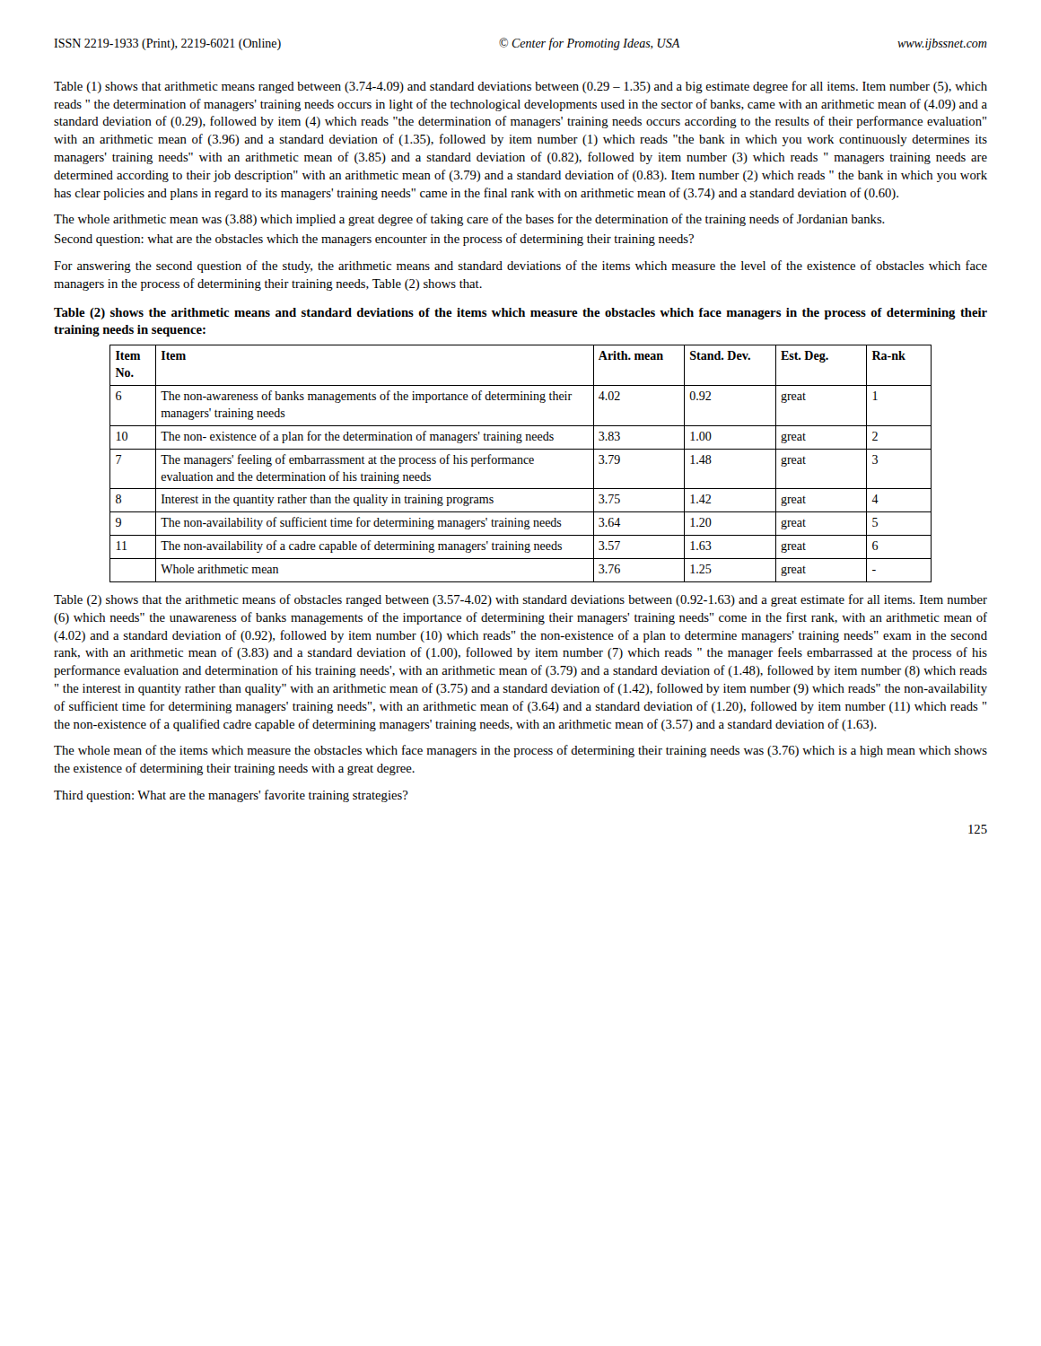ISSN 2219-1933 (Print), 2219-6021 (Online)
© Center for Promoting Ideas, USA
www.ijbssnet.com
Table (1) shows that arithmetic means ranged between (3.74-4.09) and standard deviations between (0.29 – 1.35) and a big estimate degree for all items. Item number (5), which reads " the determination of managers' training needs occurs in light of the technological developments used in the sector of banks, came with an arithmetic mean of (4.09) and a standard deviation of (0.29), followed by item (4) which reads "the determination of managers' training needs occurs according to the results of their performance evaluation" with an arithmetic mean of (3.96) and a standard deviation of (1.35), followed by item number (1) which reads "the bank in which you work continuously determines its managers' training needs" with an arithmetic mean of (3.85) and a standard deviation of (0.82), followed by item number (3) which reads " managers training needs are determined according to their job description" with an arithmetic mean of (3.79) and a standard deviation of (0.83). Item number (2) which reads " the bank in which you work has clear policies and plans in regard to its managers' training needs" came in the final rank with on arithmetic mean of (3.74) and a standard deviation of (0.60).
The whole arithmetic mean was (3.88) which implied a great degree of taking care of the bases for the determination of the training needs of Jordanian banks.
Second question: what are the obstacles which the managers encounter in the process of determining their training needs?
For answering the second question of the study, the arithmetic means and standard deviations of the items which measure the level of the existence of obstacles which face managers in the process of determining their training needs, Table (2) shows that.
Table (2) shows the arithmetic means and standard deviations of the items which measure the obstacles which face managers in the process of determining their training needs in sequence:
| Item No. | Item | Arith. mean | Stand. Dev. | Est. Deg. | Ra-nk |
| --- | --- | --- | --- | --- | --- |
| 6 | The non-awareness of banks managements of the importance of determining their managers' training needs | 4.02 | 0.92 | great | 1 |
| 10 | The non- existence of a plan for the determination of managers' training needs | 3.83 | 1.00 | great | 2 |
| 7 | The managers' feeling of embarrassment at the process of his performance evaluation and the determination of his training needs | 3.79 | 1.48 | great | 3 |
| 8 | Interest in the quantity rather than the quality in training programs | 3.75 | 1.42 | great | 4 |
| 9 | The non-availability of sufficient time for determining managers' training needs | 3.64 | 1.20 | great | 5 |
| 11 | The non-availability of a cadre capable of determining managers' training needs | 3.57 | 1.63 | great | 6 |
| | Whole arithmetic mean | 3.76 | 1.25 | great | - |
Table (2) shows that the arithmetic means of obstacles ranged between (3.57-4.02) with standard deviations between (0.92-1.63) and a great estimate for all items. Item number (6) which needs" the unawareness of banks managements of the importance of determining their managers' training needs" come in the first rank, with an arithmetic mean of (4.02) and a standard deviation of (0.92), followed by item number (10) which reads" the non-existence of a plan to determine managers' training needs" exam in the second rank, with an arithmetic mean of (3.83) and a standard deviation of (1.00), followed by item number (7) which reads " the manager feels embarrassed at the process of his performance evaluation and determination of his training needs', with an arithmetic mean of (3.79) and a standard deviation of (1.48), followed by item number (8) which reads " the interest in quantity rather than quality" with an arithmetic mean of (3.75) and a standard deviation of (1.42), followed by item number (9) which reads" the non-availability of sufficient time for determining managers' training needs", with an arithmetic mean of (3.64) and a standard deviation of (1.20), followed by item number (11) which reads " the non-existence of a qualified cadre capable of determining managers' training needs, with an arithmetic mean of (3.57) and a standard deviation of (1.63).
The whole mean of the items which measure the obstacles which face managers in the process of determining their training needs was (3.76) which is a high mean which shows the existence of determining their training needs with a great degree.
Third question: What are the managers' favorite training strategies?
125